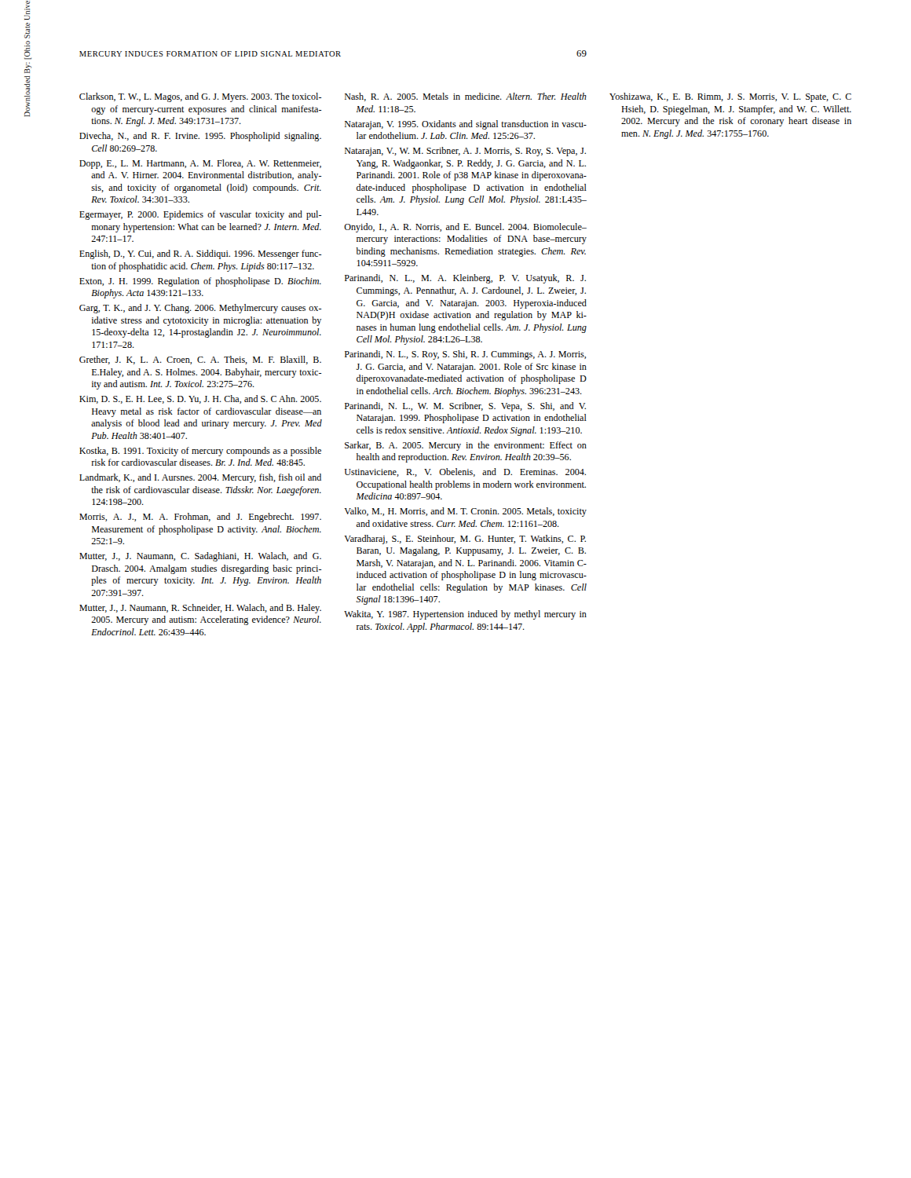Downloaded By: [Ohio State University Libraries] At: 15:11 3 December 2007
Mercury induces formation of lipid signal mediator 69
Clarkson, T. W., L. Magos, and G. J. Myers. 2003. The toxicology of mercury-current exposures and clinical manifestations. N. Engl. J. Med. 349:1731–1737.
Divecha, N., and R. F. Irvine. 1995. Phospholipid signaling. Cell 80:269–278.
Dopp, E., L. M. Hartmann, A. M. Florea, A. W. Rettenmeier, and A. V. Hirner. 2004. Environmental distribution, analysis, and toxicity of organometal (loid) compounds. Crit. Rev. Toxicol. 34:301–333.
Egermayer, P. 2000. Epidemics of vascular toxicity and pulmonary hypertension: What can be learned? J. Intern. Med. 247:11–17.
English, D., Y. Cui, and R. A. Siddiqui. 1996. Messenger function of phosphatidic acid. Chem. Phys. Lipids 80:117–132.
Exton, J. H. 1999. Regulation of phospholipase D. Biochim. Biophys. Acta 1439:121–133.
Garg, T. K., and J. Y. Chang. 2006. Methylmercury causes oxidative stress and cytotoxicity in microglia: attenuation by 15-deoxy-delta 12, 14-prostaglandin J2. J. Neuroimmunol. 171:17–28.
Grether, J. K, L. A. Croen, C. A. Theis, M. F. Blaxill, B. E.Haley, and A. S. Holmes. 2004. Babyhair, mercury toxicity and autism. Int. J. Toxicol. 23:275–276.
Kim, D. S., E. H. Lee, S. D. Yu, J. H. Cha, and S. C Ahn. 2005. Heavy metal as risk factor of cardiovascular disease—an analysis of blood lead and urinary mercury. J. Prev. Med Pub. Health 38:401–407.
Kostka, B. 1991. Toxicity of mercury compounds as a possible risk for cardiovascular diseases. Br. J. Ind. Med. 48:845.
Landmark, K., and I. Aursnes. 2004. Mercury, fish, fish oil and the risk of cardiovascular disease. Tidsskr. Nor. Laegeforen. 124:198–200.
Morris, A. J., M. A. Frohman, and J. Engebrecht. 1997. Measurement of phospholipase D activity. Anal. Biochem. 252:1–9.
Mutter, J., J. Naumann, C. Sadaghiani, H. Walach, and G. Drasch. 2004. Amalgam studies disregarding basic principles of mercury toxicity. Int. J. Hyg. Environ. Health 207:391–397.
Mutter, J., J. Naumann, R. Schneider, H. Walach, and B. Haley. 2005. Mercury and autism: Accelerating evidence? Neurol. Endocrinol. Lett. 26:439–446.
Nash, R. A. 2005. Metals in medicine. Altern. Ther. Health Med. 11:18–25.
Natarajan, V. 1995. Oxidants and signal transduction in vascular endothelium. J. Lab. Clin. Med. 125:26–37.
Natarajan, V., W. M. Scribner, A. J. Morris, S. Roy, S. Vepa, J. Yang, R. Wadgaonkar, S. P. Reddy, J. G. Garcia, and N. L. Parinandi. 2001. Role of p38 MAP kinase in diperoxovanadate-induced phospholipase D activation in endothelial cells. Am. J. Physiol. Lung Cell Mol. Physiol. 281:L435–L449.
Onyido, I., A. R. Norris, and E. Buncel. 2004. Biomolecule–mercury interactions: Modalities of DNA base–mercury binding mechanisms. Remediation strategies. Chem. Rev. 104:5911–5929.
Parinandi, N. L., M. A. Kleinberg, P. V. Usatyuk, R. J. Cummings, A. Pennathur, A. J. Cardounel, J. L. Zweier, J. G. Garcia, and V. Natarajan. 2003. Hyperoxia-induced NAD(P)H oxidase activation and regulation by MAP kinases in human lung endothelial cells. Am. J. Physiol. Lung Cell Mol. Physiol. 284:L26–L38.
Parinandi, N. L., S. Roy, S. Shi, R. J. Cummings, A. J. Morris, J. G. Garcia, and V. Natarajan. 2001. Role of Src kinase in diperoxovanadate-mediated activation of phospholipase D in endothelial cells. Arch. Biochem. Biophys. 396:231–243.
Parinandi, N. L., W. M. Scribner, S. Vepa, S. Shi, and V. Natarajan. 1999. Phospholipase D activation in endothelial cells is redox sensitive. Antioxid. Redox Signal. 1:193–210.
Sarkar, B. A. 2005. Mercury in the environment: Effect on health and reproduction. Rev. Environ. Health 20:39–56.
Ustinaviciene, R., V. Obelenis, and D. Ereminas. 2004. Occupational health problems in modern work environment. Medicina 40:897–904.
Valko, M., H. Morris, and M. T. Cronin. 2005. Metals, toxicity and oxidative stress. Curr. Med. Chem. 12:1161–208.
Varadharaj, S., E. Steinhour, M. G. Hunter, T. Watkins, C. P. Baran, U. Magalang, P. Kuppusamy, J. L. Zweier, C. B. Marsh, V. Natarajan, and N. L. Parinandi. 2006. Vitamin C-induced activation of phospholipase D in lung microvascular endothelial cells: Regulation by MAP kinases. Cell Signal 18:1396–1407.
Wakita, Y. 1987. Hypertension induced by methyl mercury in rats. Toxicol. Appl. Pharmacol. 89:144–147.
Yoshizawa, K., E. B. Rimm, J. S. Morris, V. L. Spate, C. C Hsieh, D. Spiegelman, M. J. Stampfer, and W. C. Willett. 2002. Mercury and the risk of coronary heart disease in men. N. Engl. J. Med. 347:1755–1760.